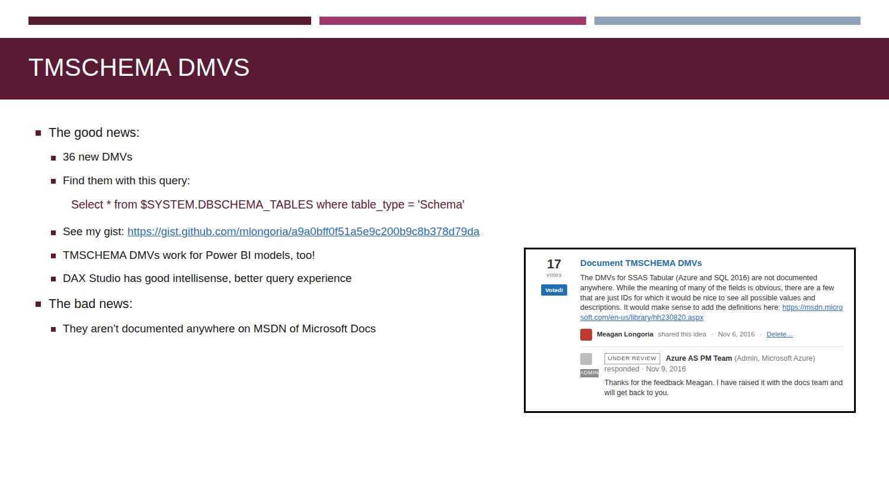TMSCHEMA DMVs
The good news:
36 new DMVs
Find them with this query: Select * from $SYSTEM.DBSCHEMA_TABLES where table_type = 'Schema'
See my gist: https://gist.github.com/mlongoria/a9a0bff0f51a5e9c200b9c8b378d79da
TMSCHEMA DMVs work for Power BI models, too!
DAX Studio has good intellisense, better query experience
The bad news:
They aren’t documented anywhere on MSDN of Microsoft Docs
17
votes
Voted!
Document TMSCHEMA DMVs
The DMVs for SSAS Tabular (Azure and SQL 2016) are not documented anywhere. While the meaning of many of the fields is obvious, there are a few that are just IDs for which it would be nice to see all possible values and descriptions. It would make sense to add the definitions here: https://msdn.microsoft.com/en-us/library/hh230820.aspx
Meagan Longoria shared this idea · Nov 6, 2016 · Delete…
ADMIN
UNDER REVIEW Azure AS PM Team (Admin, Microsoft Azure) responded · Nov 9, 2016
Thanks for the feedback Meagan. I have raised it with the docs team and will get back to you.